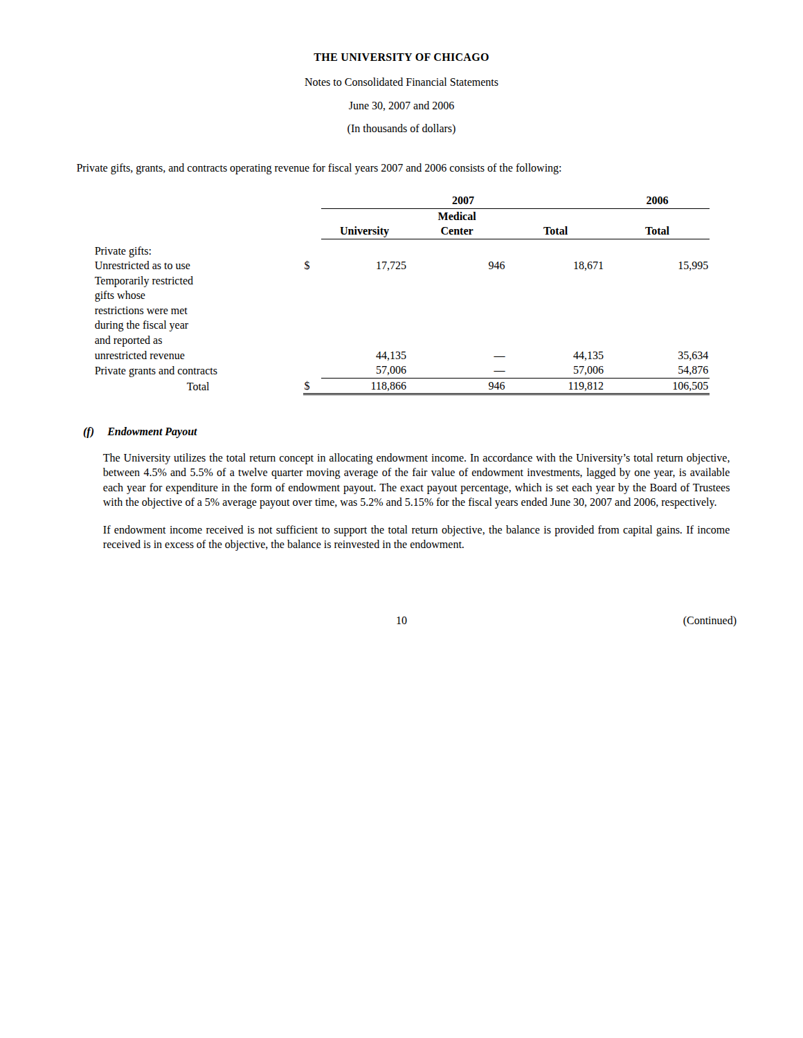THE UNIVERSITY OF CHICAGO
Notes to Consolidated Financial Statements
June 30, 2007 and 2006
(In thousands of dollars)
Private gifts, grants, and contracts operating revenue for fiscal years 2007 and 2006 consists of the following:
| | | 2007 | 2006 |
| | | | Medical | | |
| | | University | Center | Total | Total |
| Private gifts: | | | | | |
| Unrestricted as to use | $ | 17,725 | 946 | 18,671 | 15,995 |
| Temporarily restricted | | | | | |
| gifts whose | | | | | |
| restrictions were met | | | | | |
| during the fiscal year | | | | | |
| and reported as | | | | | |
| unrestricted revenue | | 44,135 | — | 44,135 | 35,634 |
| Private grants and contracts | | 57,006 | — | 57,006 | 54,876 |
| Total | $ | 118,866 | 946 | 119,812 | 106,505 |
(f) Endowment Payout
The University utilizes the total return concept in allocating endowment income. In accordance with the University’s total return objective, between 4.5% and 5.5% of a twelve quarter moving average of the fair value of endowment investments, lagged by one year, is available each year for expenditure in the form of endowment payout. The exact payout percentage, which is set each year by the Board of Trustees with the objective of a 5% average payout over time, was 5.2% and 5.15% for the fiscal years ended June 30, 2007 and 2006, respectively.
If endowment income received is not sufficient to support the total return objective, the balance is provided from capital gains. If income received is in excess of the objective, the balance is reinvested in the endowment.
10
(Continued)